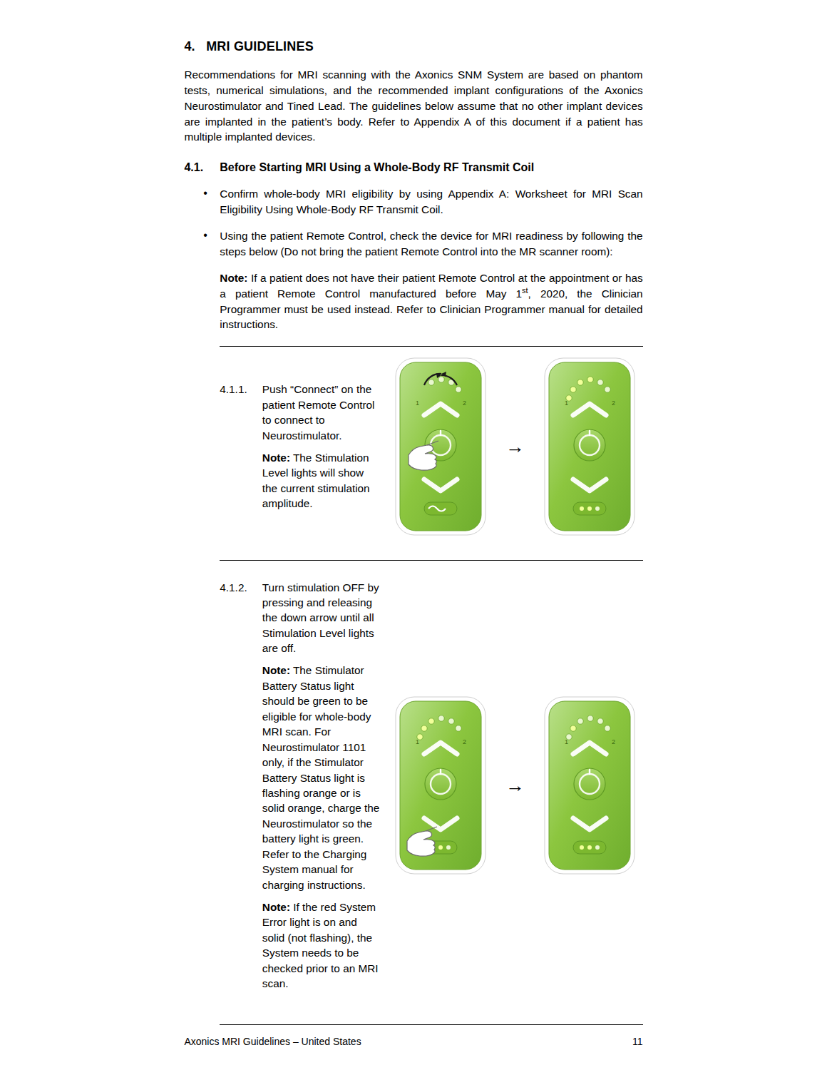4. MRI GUIDELINES
Recommendations for MRI scanning with the Axonics SNM System are based on phantom tests, numerical simulations, and the recommended implant configurations of the Axonics Neurostimulator and Tined Lead. The guidelines below assume that no other implant devices are implanted in the patient’s body. Refer to Appendix A of this document if a patient has multiple implanted devices.
4.1. Before Starting MRI Using a Whole-Body RF Transmit Coil
Confirm whole-body MRI eligibility by using Appendix A: Worksheet for MRI Scan Eligibility Using Whole-Body RF Transmit Coil.
Using the patient Remote Control, check the device for MRI readiness by following the steps below (Do not bring the patient Remote Control into the MR scanner room):
Note: If a patient does not have their patient Remote Control at the appointment or has a patient Remote Control manufactured before May 1st, 2020, the Clinician Programmer must be used instead. Refer to Clinician Programmer manual for detailed instructions.
4.1.1. Push “Connect” on the patient Remote Control to connect to Neurostimulator.
Note: The Stimulation Level lights will show the current stimulation amplitude.
1 2 → 1 2
4.1.2. Turn stimulation OFF by pressing and releasing the down arrow until all Stimulation Level lights are off.
Note: The Stimulator Battery Status light should be green to be eligible for whole-body MRI scan. For Neurostimulator 1101 only, if the Stimulator Battery Status light is flashing orange or is solid orange, charge the Neurostimulator so the battery light is green. Refer to the Charging System manual for charging instructions.
Note: If the red System Error light is on and solid (not flashing), the System needs to be checked prior to an MRI scan.
1 2 → 1 2
Axonics MRI Guidelines – United States 11